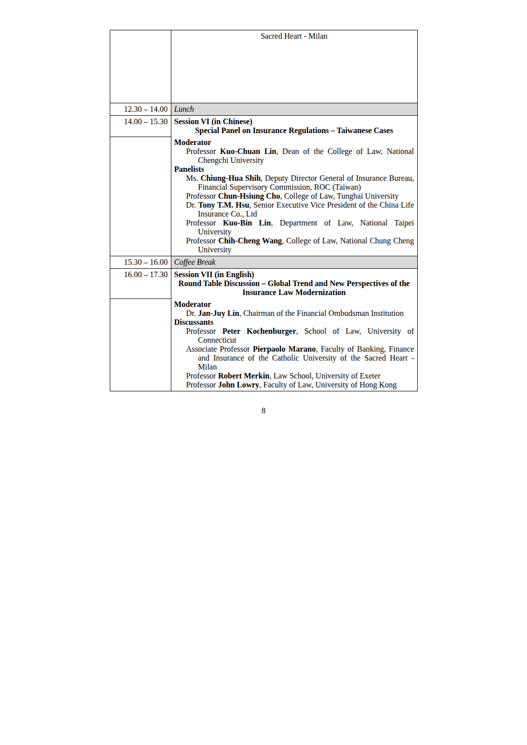| | Sacred Heart - Milan |
| 12.30 – 14.00 | Lunch |
| 14.00 – 15.30 | Session VI (in Chinese) Special Panel on Insurance Regulations – Taiwanese Cases |
| | Moderator Professor Kuo-Chuan Lin , Dean of the College of Law, National Chengchi University Panelists Ms. Chiung-Hua Shih , Deputy Director General of Insurance Bureau, Financial Supervisory Commission, ROC (Taiwan) Professor Chun-Hsiung Cho , College of Law, Tunghai University Dr. Tony T.M. Hsu , Senior Executive Vice President of the China Life Insurance Co., Ltd Professor Kuo-Bin Lin , Department of Law, National Taipei University Professor Chih-Cheng Wang , College of Law, National Chung Cheng University |
| 15.30 – 16.00 | Coffee Break |
| 16.00 – 17.30 | Session VII (in English) Round Table Discussion – Global Trend and New Perspectives of the Insurance Law Modernization |
| | Moderator Dr. Jan-Juy Lin , Chairman of the Financial Ombudsman Institution Discussants Professor Peter Kochenburger , School of Law, University of Connecticut Associate Professor Pierpaolo Marano , Faculty of Banking, Finance and Insurance of the Catholic University of the Sacred Heart - Milan Professor Robert Merkin , Law School, University of Exeter Professor John Lowry , Faculty of Law, University of Hong Kong |
8